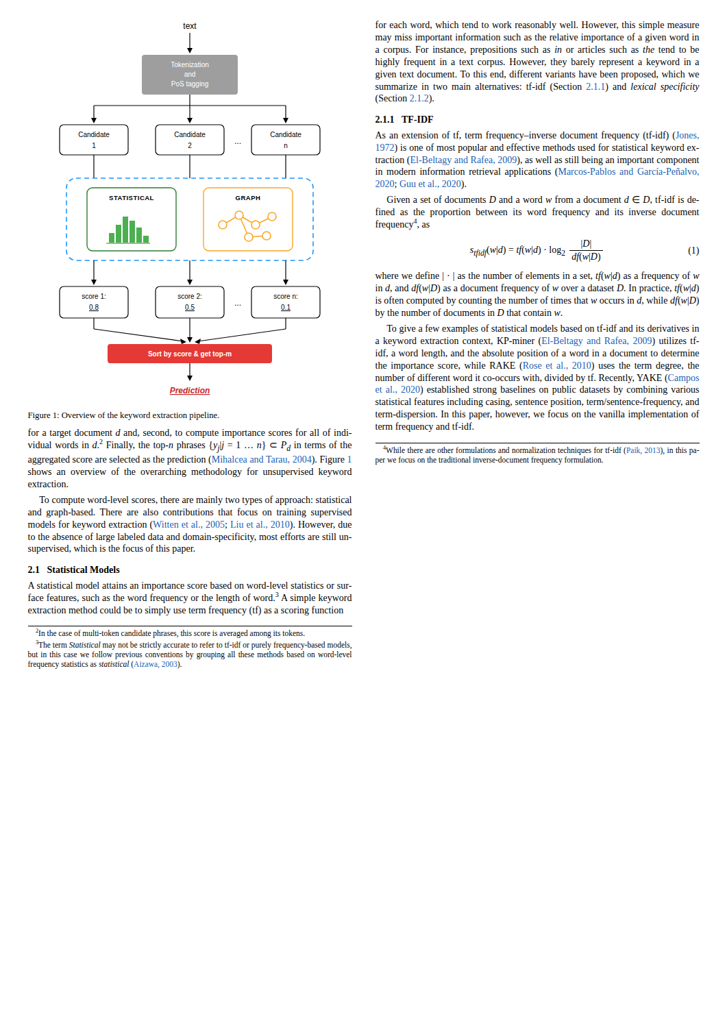text Tokenization and PoS tagging Candidate 1 Candidate 2 Candidate n ... STATISTICAL GRAPH score 1: 0.8 score 2: 0.5 score n: 0.1 ... Sort by score & get top-m Prediction
Figure 1: Overview of the keyword extraction pipeline.
for a target document d and, second, to compute importance scores for all of individual words in d.2 Finally, the top-n phrases {yj|j = 1 … n} ⊂ Pd in terms of the aggregated score are selected as the prediction (Mihalcea and Tarau, 2004). Figure 1 shows an overview of the overarching methodology for unsupervised keyword extraction.
To compute word-level scores, there are mainly two types of approach: statistical and graph-based. There are also contributions that focus on training supervised models for keyword extraction (Witten et al., 2005; Liu et al., 2010). However, due to the absence of large labeled data and domain-specificity, most efforts are still unsupervised, which is the focus of this paper.
2.1 Statistical Models
A statistical model attains an importance score based on word-level statistics or surface features, such as the word frequency or the length of word.3 A simple keyword extraction method could be to simply use term frequency (tf) as a scoring function
2In the case of multi-token candidate phrases, this score is averaged among its tokens.
3The term Statistical may not be strictly accurate to refer to tf-idf or purely frequency-based models, but in this case we follow previous conventions by grouping all these methods based on word-level frequency statistics as statistical (Aizawa, 2003).
for each word, which tend to work reasonably well. However, this simple measure may miss important information such as the relative importance of a given word in a corpus. For instance, prepositions such as in or articles such as the tend to be highly frequent in a text corpus. However, they barely represent a keyword in a given text document. To this end, different variants have been proposed, which we summarize in two main alternatives: tf-idf (Section 2.1.1) and lexical specificity (Section 2.1.2).
2.1.1 TF-IDF
As an extension of tf, term frequency–inverse document frequency (tf-idf) (Jones, 1972) is one of most popular and effective methods used for statistical keyword extraction (El-Beltagy and Rafea, 2009), as well as still being an important component in modern information retrieval applications (Marcos-Pablos and García-Peñalvo, 2020; Guu et al., 2020).
Given a set of documents D and a word w from a document d ∈ D, tf-idf is defined as the proportion between its word frequency and its inverse document frequency4, as
stfidf(w|d) = tf(w|d) · log2 |D| df(w|D) (1)
where we define | · | as the number of elements in a set, tf(w|d) as a frequency of w in d, and df(w|D) as a document frequency of w over a dataset D. In practice, tf(w|d) is often computed by counting the number of times that w occurs in d, while df(w|D) by the number of documents in D that contain w.
To give a few examples of statistical models based on tf-idf and its derivatives in a keyword extraction context, KP-miner (El-Beltagy and Rafea, 2009) utilizes tf-idf, a word length, and the absolute position of a word in a document to determine the importance score, while RAKE (Rose et al., 2010) uses the term degree, the number of different word it co-occurs with, divided by tf. Recently, YAKE (Campos et al., 2020) established strong baselines on public datasets by combining various statistical features including casing, sentence position, term/sentence-frequency, and term-dispersion. In this paper, however, we focus on the vanilla implementation of term frequency and tf-idf.
4While there are other formulations and normalization techniques for tf-idf (Paik, 2013), in this paper we focus on the traditional inverse-document frequency formulation.